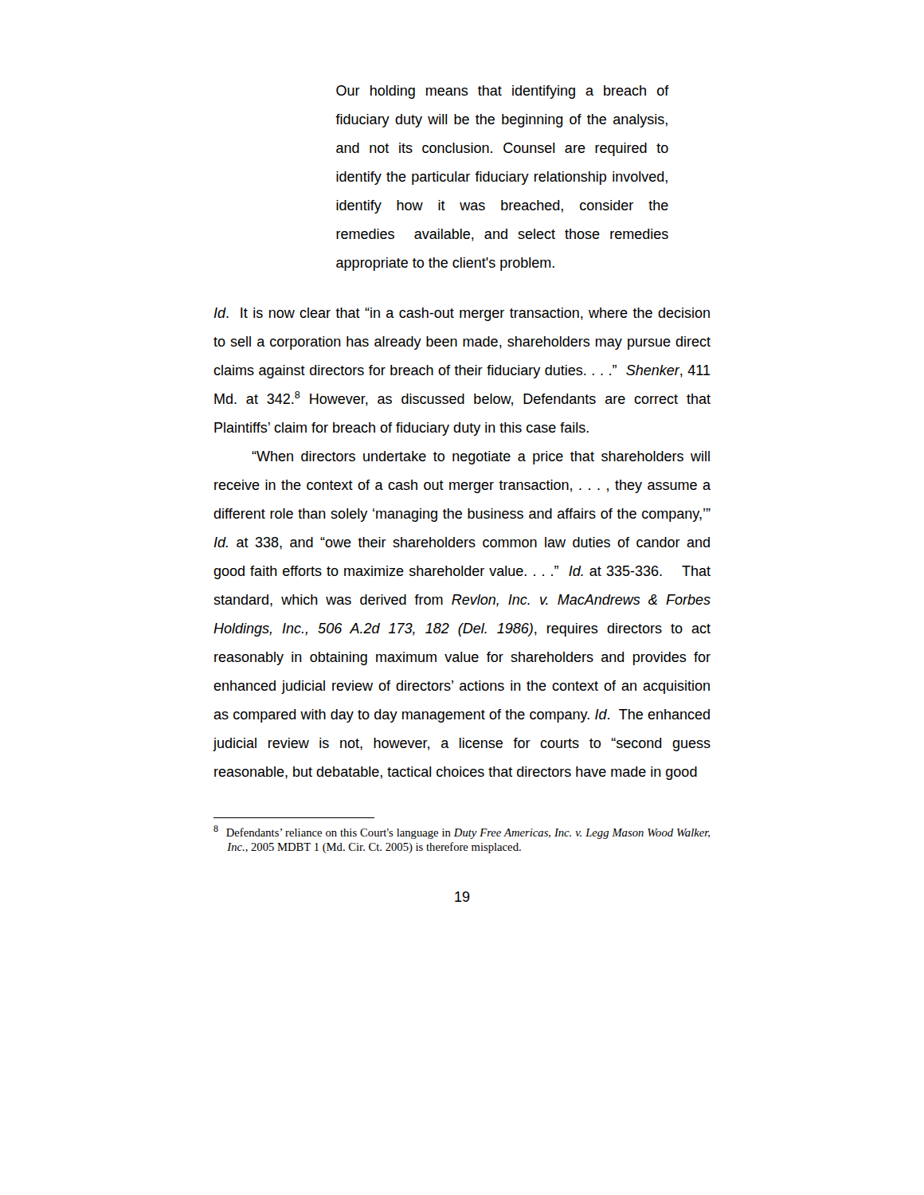Our holding means that identifying a breach of fiduciary duty will be the beginning of the analysis, and not its conclusion. Counsel are required to identify the particular fiduciary relationship involved, identify how it was breached, consider the remedies available, and select those remedies appropriate to the client's problem.
Id. It is now clear that “in a cash-out merger transaction, where the decision to sell a corporation has already been made, shareholders may pursue direct claims against directors for breach of their fiduciary duties. . . .” Shenker, 411 Md. at 342.8 However, as discussed below, Defendants are correct that Plaintiffs’ claim for breach of fiduciary duty in this case fails.
“When directors undertake to negotiate a price that shareholders will receive in the context of a cash out merger transaction, . . . , they assume a different role than solely ‘managing the business and affairs of the company,’” Id. at 338, and “owe their shareholders common law duties of candor and good faith efforts to maximize shareholder value. . . .” Id. at 335-336. That standard, which was derived from Revlon, Inc. v. MacAndrews & Forbes Holdings, Inc., 506 A.2d 173, 182 (Del. 1986), requires directors to act reasonably in obtaining maximum value for shareholders and provides for enhanced judicial review of directors’ actions in the context of an acquisition as compared with day to day management of the company. Id. The enhanced judicial review is not, however, a license for courts to “second guess reasonable, but debatable, tactical choices that directors have made in good
8 Defendants’ reliance on this Court's language in Duty Free Americas, Inc. v. Legg Mason Wood Walker, Inc., 2005 MDBT 1 (Md. Cir. Ct. 2005) is therefore misplaced.
19